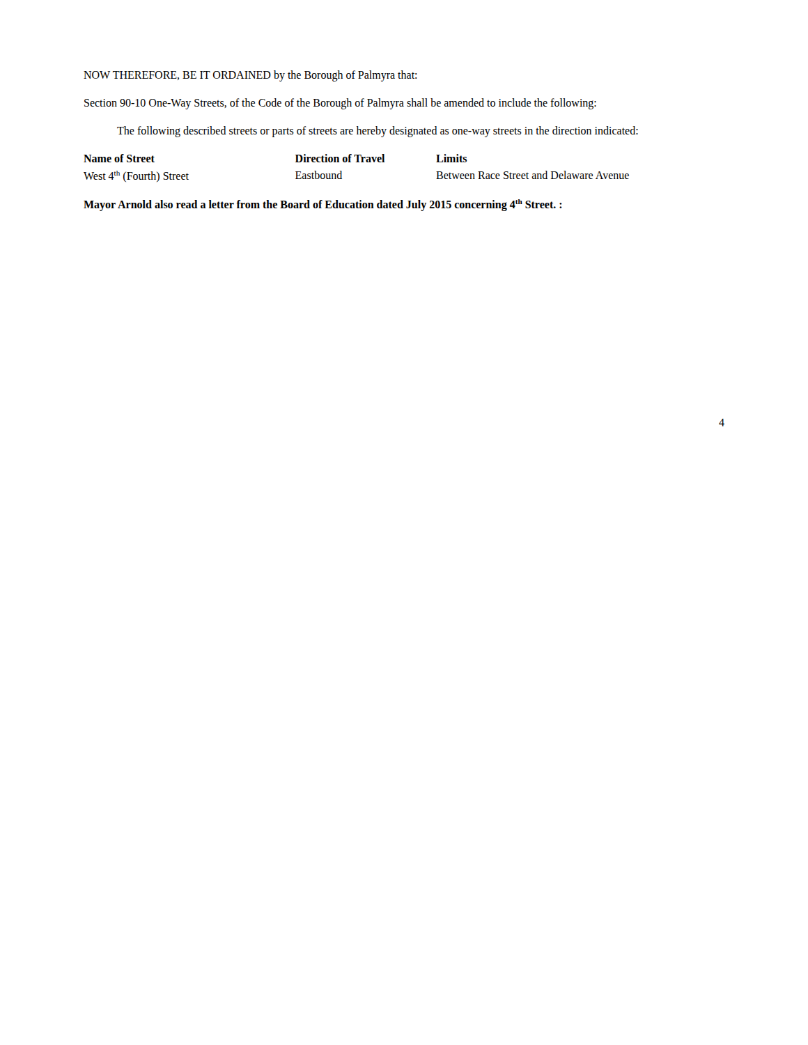NOW THEREFORE, BE IT ORDAINED by the Borough of Palmyra that:
Section 90-10 One-Way Streets, of the Code of the Borough of Palmyra shall be amended to include the following:
The following described streets or parts of streets are hereby designated as one-way streets in the direction indicated:
| Name of Street | Direction of Travel | Limits |
| --- | --- | --- |
| West 4 th (Fourth) Street | Eastbound | Between Race Street and Delaware Avenue |
Mayor Arnold also read a letter from the Board of Education dated July 2015 concerning 4th Street. :
4